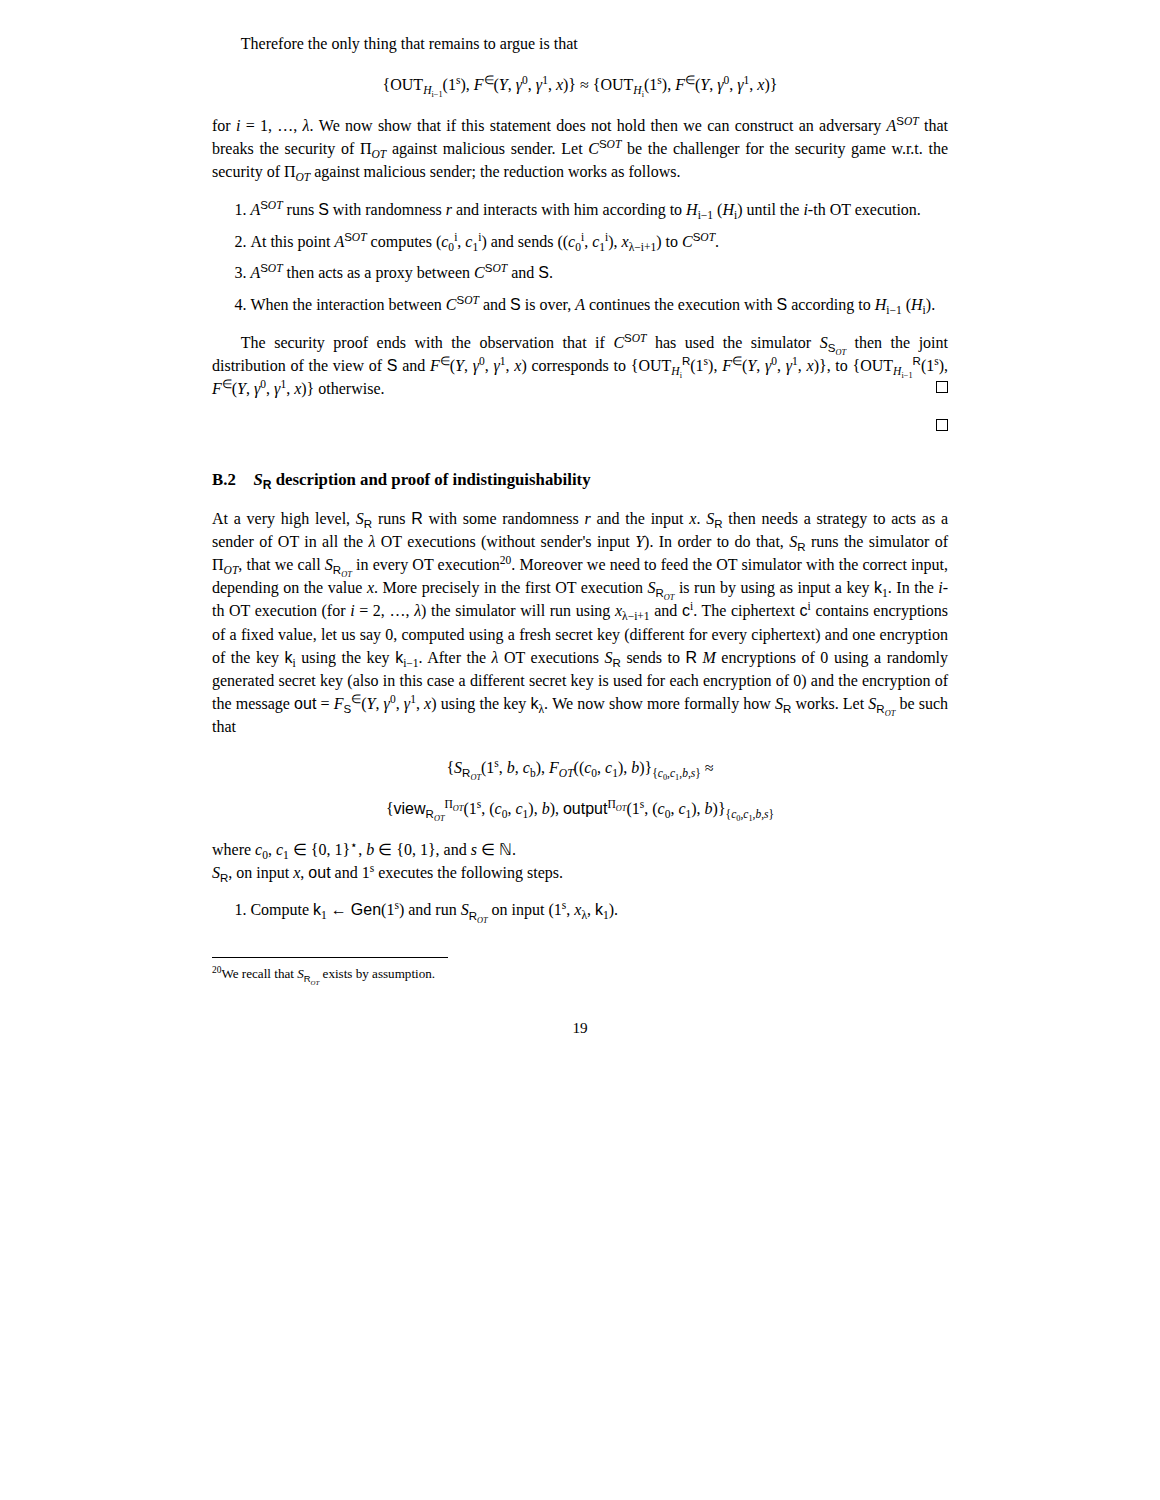Therefore the only thing that remains to argue is that
{OUTHi−1(1s), F∈(Y, γ0, γ1, x)} ≈ {OUTHi(1s), F∈(Y, γ0, γ1, x)}
for i = 1, …, λ. We now show that if this statement does not hold then we can construct an adversary ASOT that breaks the security of ΠOT against malicious sender. Let CSOT be the challenger for the security game w.r.t. the security of ΠOT against malicious sender; the reduction works as follows.
ASOT runs S with randomness r and interacts with him according to Hi−1 (Hi) until the i-th OT execution.
At this point ASOT computes (c0i, c1i) and sends ((c0i, c1i), xλ−i+1) to CSOT.
ASOT then acts as a proxy between CSOT and S.
When the interaction between CSOT and S is over, A continues the execution with S according to Hi−1 (Hi).
The security proof ends with the observation that if CSOT has used the simulator SSOT then the joint distribution of the view of S and F∈(Y, γ0, γ1, x) corresponds to {OUTHiR(1s), F∈(Y, γ0, γ1, x)}, to {OUTHi−1R(1s), F∈(Y, γ0, γ1, x)} otherwise.
B.2 SR description and proof of indistinguishability
At a very high level, SR runs R with some randomness r and the input x. SR then needs a strategy to acts as a sender of OT in all the λ OT executions (without sender's input Y). In order to do that, SR runs the simulator of ΠOT, that we call SROT in every OT execution20. Moreover we need to feed the OT simulator with the correct input, depending on the value x. More precisely in the first OT execution SROT is run by using as input a key k1. In the i-th OT execution (for i = 2, …, λ) the simulator will run using xλ−i+1 and ci. The ciphertext ci contains encryptions of a fixed value, let us say 0, computed using a fresh secret key (different for every ciphertext) and one encryption of the key ki using the key ki−1. After the λ OT executions SR sends to R M encryptions of 0 using a randomly generated secret key (also in this case a different secret key is used for each encryption of 0) and the encryption of the message out = FS∈(Y, γ0, γ1, x) using the key kλ. We now show more formally how SR works. Let SROT be such that
{SROT(1s, b, cb), FOT((c0, c1), b)}{c0,c1,b,s} ≈
{viewROTΠOT(1s, (c0, c1), b), outputΠOT(1s, (c0, c1), b)}{c0,c1,b,s}
where c0, c1 ∈ {0, 1}⋆, b ∈ {0, 1}, and s ∈ ℕ.
SR, on input x, out and 1s executes the following steps.
Compute k1 ← Gen(1s) and run SROT on input (1s, xλ, k1).
20We recall that SROT exists by assumption.
19